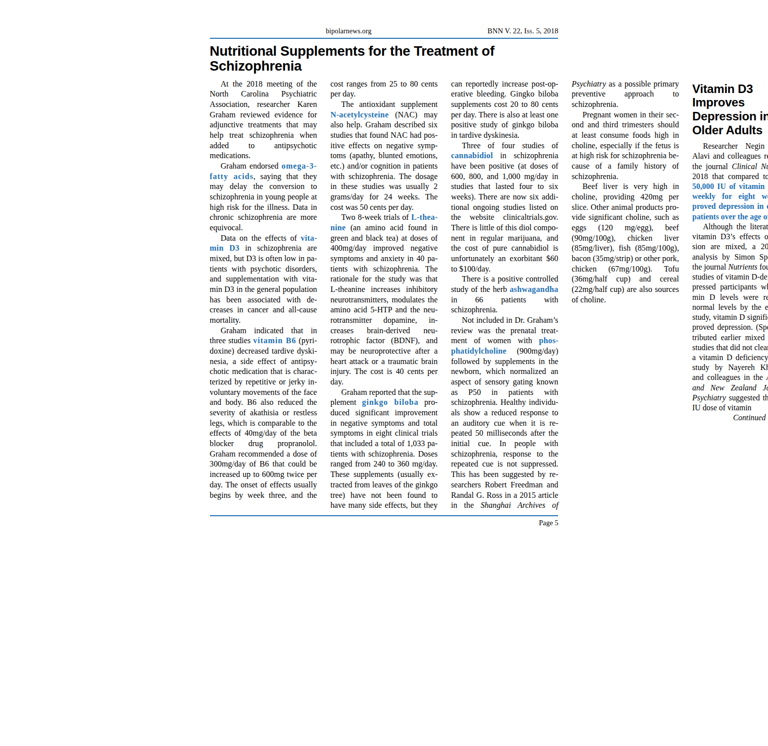bipolarnews.org BNN V. 22, Iss. 5, 2018
Nutritional Supplements for the Treatment of Schizophrenia
At the 2018 meeting of the North Carolina Psychiatric Association, researcher Karen Graham reviewed evidence for adjunctive treatments that may help treat schizophrenia when added to antipsychotic medications.
Graham endorsed omega-3-fatty acids, saying that they may delay the conversion to schizophrenia in young people at high risk for the illness. Data in chronic schizophrenia are more equivocal.
Data on the effects of vitamin D3 in schizophrenia are mixed, but D3 is often low in patients with psychotic disorders, and supplementation with vitamin D3 in the general population has been associated with decreases in cancer and all-cause mortality.
Graham indicated that in three studies vitamin B6 (pyridoxine) decreased tardive dyskinesia, a side effect of antipsychotic medication that is characterized by repetitive or jerky involuntary movements of the face and body. B6 also reduced the severity of akathisia or restless legs, which is comparable to the effects of 40mg/day of the beta blocker drug propranolol. Graham recommended a dose of 300mg/day of B6 that could be increased up to 600mg twice per day. The onset of effects usually begins by week three, and the cost ranges from 25 to 80 cents per day.
The antioxidant supplement N-acetylcysteine (NAC) may also help. Graham described six studies that found NAC had positive effects on negative symptoms (apathy, blunted emotions, etc.) and/or cognition in patients with schizophrenia. The dosage in these studies was usually 2 grams/day for 24 weeks. The cost was 50 cents per day.
Two 8-week trials of L-theanine (an amino acid found in green and black tea) at doses of 400mg/day improved negative symptoms and anxiety in 40 patients with schizophrenia. The rationale for the study was that L-theanine increases inhibitory neurotransmitters, modulates the amino acid 5-HTP and the neurotransmitter dopamine, increases brain-derived neurotrophic factor (BDNF), and may be neuroprotective after a heart attack or a traumatic brain injury. The cost is 40 cents per day.
Graham reported that the supplement ginkgo biloba produced significant improvement in negative symptoms and total symptoms in eight clinical trials that included a total of 1,033 patients with schizophrenia. Doses ranged from 240 to 360 mg/day. These supplements (usually extracted from leaves of the ginkgo tree) have not been found to have many side effects, but they can reportedly increase post-operative bleeding. Gingko biloba supplements cost 20 to 80 cents per day. There is also at least one positive study of ginkgo biloba in tardive dyskinesia.
Three of four studies of cannabidiol in schizophrenia have been positive (at doses of 600, 800, and 1,000 mg/day in studies that lasted four to six weeks). There are now six additional ongoing studies listed on the website clinicaltrials.gov. There is little of this diol component in regular marijuana, and the cost of pure cannabidiol is unfortunately an exorbitant $60 to $100/day.
There is a positive controlled study of the herb ashwagandha in 66 patients with schizophrenia.
Not included in Dr. Graham’s review was the prenatal treatment of women with phosphatidylcholine (900mg/day) followed by supplements in the newborn, which normalized an aspect of sensory gating known as P50 in patients with schizophrenia. Healthy individuals show a reduced response to an auditory cue when it is repeated 50 milliseconds after the initial cue. In people with schizophrenia, response to the repeated cue is not suppressed. This has been suggested by researchers Robert Freedman and Randal G. Ross in a 2015 article in the Shanghai Archives of Psychiatry as a possible primary preventive approach to schizophrenia.
Pregnant women in their second and third trimesters should at least consume foods high in choline, especially if the fetus is at high risk for schizophrenia because of a family history of schizophrenia.
Beef liver is very high in choline, providing 420mg per slice. Other animal products provide significant choline, such as eggs (120 mg/egg), beef (90mg/100g), chicken liver (85mg/liver), fish (85mg/100g), bacon (35mg/strip) or other pork, chicken (67mg/100g). Tofu (36mg/half cup) and cereal (22mg/half cup) are also sources of choline.
Vitamin D3 Improves Depression in Older Adults
Researcher Negin Masoudi Alavi and colleagues reported in the journal Clinical Nutrition in 2018 that compared to placebo, 50,000 IU of vitamin D3 taken weekly for eight weeks improved depression in depressed patients over the age of 60.
Although the literature about vitamin D3’s effects on depression are mixed, a 2014 meta-analysis by Simon Spedding in the journal Nutrients found that in studies of vitamin D-deficient depressed participants whose vitamin D levels were restored to normal levels by the end of the study, vitamin D significantly improved depression. (Spedding attributed earlier mixed results to studies that did not clearly correct a vitamin D deficiency.) A 2013 study by Nayereh Khoraminya and colleagues in the Australian and New Zealand Journal of Psychiatry suggested that a 1500 IU dose of vitamin
Continued on Page 6
Page 5